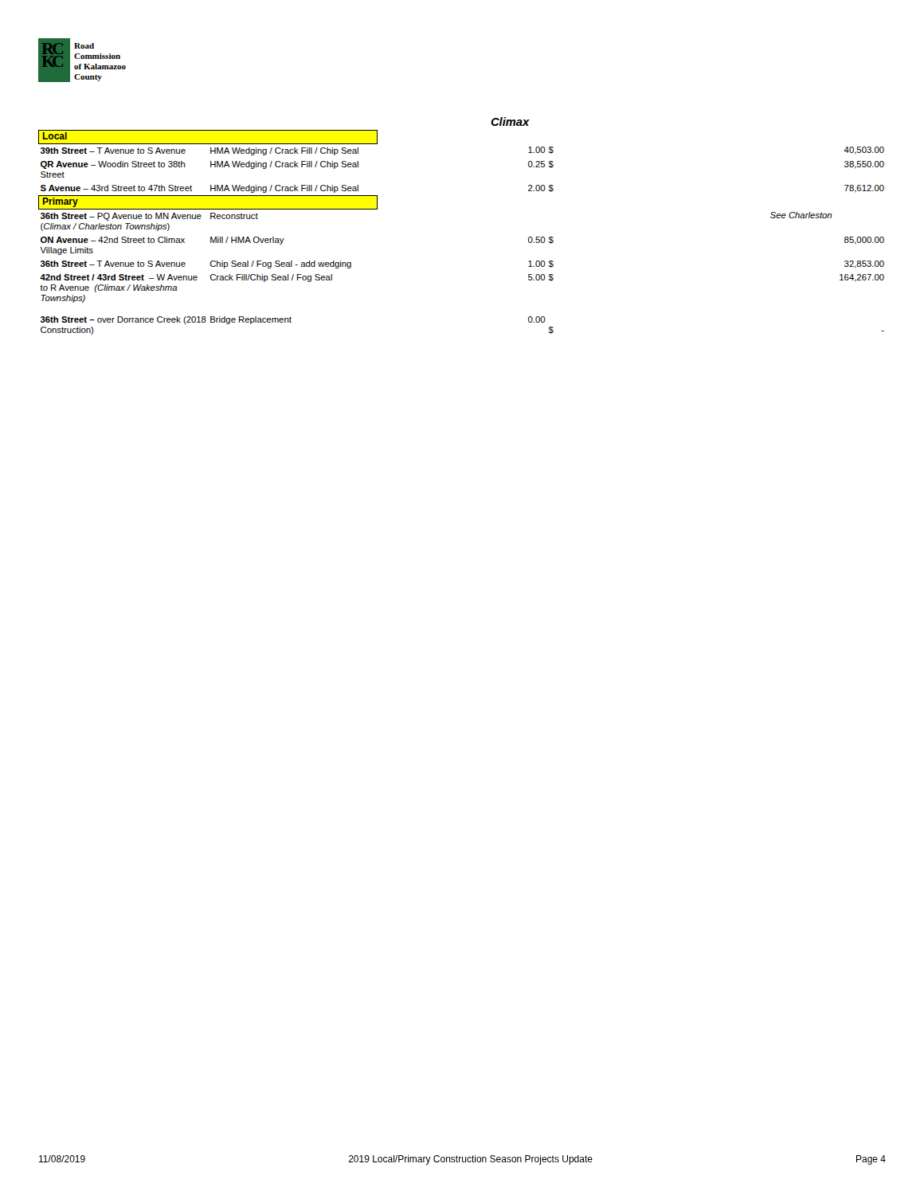R K C C Road Commission of Kalamazoo County
Climax
| Local | | | |
| 39th Street – T Avenue to S Avenue | HMA Wedging / Crack Fill / Chip Seal | 1.00 | $ | 40,503.00 |
| QR Avenue – Woodin Street to 38th Street | HMA Wedging / Crack Fill / Chip Seal | 0.25 | $ | 38,550.00 |
| S Avenue – 43rd Street to 47th Street | HMA Wedging / Crack Fill / Chip Seal | 2.00 | $ | 78,612.00 |
| Primary | | | |
| 36th Street – PQ Avenue to MN Avenue ( Climax / Charleston Townships ) | Reconstruct | | | See Charleston |
| ON Avenue – 42nd Street to Climax Village Limits | Mill / HMA Overlay | 0.50 | $ | 85,000.00 |
| 36th Street – T Avenue to S Avenue | Chip Seal / Fog Seal - add wedging | 1.00 | $ | 32,853.00 |
| 42nd Street / 43rd Street – W Avenue to R Avenue (Climax / Wakeshma Townships) | Crack Fill/Chip Seal / Fog Seal | 5.00 | $ | 164,267.00 |
| 36th Street – over Dorrance Creek (2018 Construction) | Bridge Replacement | 0.00 | $ | - |
11/08/2019
2019 Local/Primary Construction Season Projects Update
Page 4